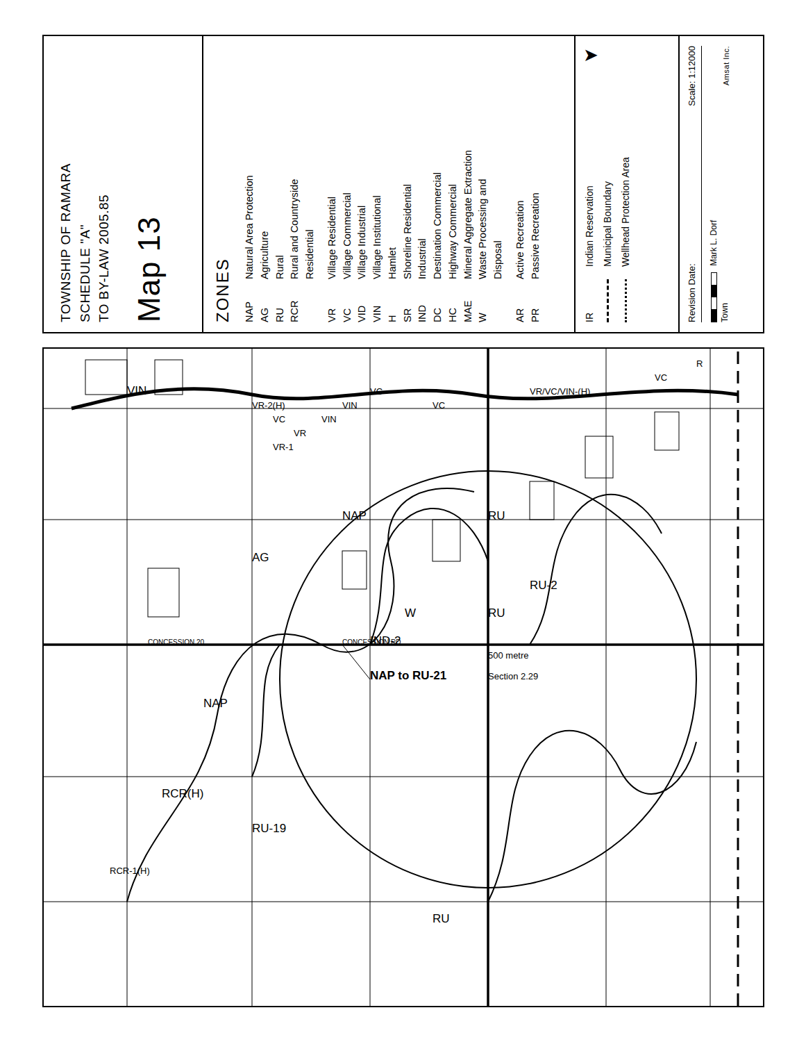RU RU-19 RCR(H) RCR-1(H) NAP AG RU RU-2 RU NAP W IND-2 NAP to RU-21 Section 2.29 500 metre VIN VR-2(H) VC VR-1 VR VIN VIN VC VC VR/VC/VIN-(H) VC R CONCESSION 20 CONCESSION RD
TOWNSHIP OF RAMARA
SCHEDULE "A"
TO BY-LAW 2005.85
Map 13
ZONES
| NAP | Natural Area Protection |
| AG | Agriculture |
| RU | Rural |
| RCR | Rural and Countryside Residential |
| VR | Village Residential |
| VC | Village Commercial |
| VID | Village Industrial |
| VIN | Village Institutional |
| H | Hamlet |
| SR | Shoreline Residential |
| IND | Industrial |
| DC | Destination Commercial |
| HC | Highway Commercial |
| MAE | Mineral Aggregate Extraction |
| W | Waste Processing and Disposal |
| AR | Active Recreation |
| PR | Passive Recreation |
➤
IR
Indian Reservation
Municipal Boundary
Wellhead Protection Area
Revision Date:
Scale: 1:12000
Mark L. Dorf
Town
Amsat Inc.